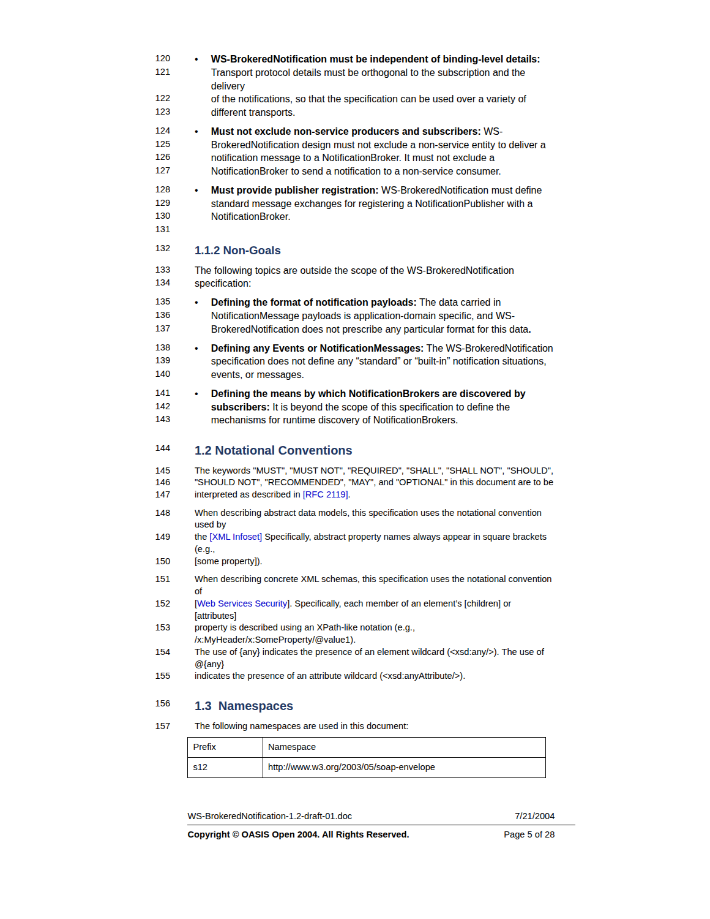120
•
WS-BrokeredNotification must be independent of binding-level details:
121
Transport protocol details must be orthogonal to the subscription and the delivery
122
of the notifications, so that the specification can be used over a variety of
123
different transports.
124
•
Must not exclude non-service producers and subscribers: WS-
125
BrokeredNotification design must not exclude a non-service entity to deliver a
126
notification message to a NotificationBroker. It must not exclude a
127
NotificationBroker to send a notification to a non-service consumer.
128
•
Must provide publisher registration: WS-BrokeredNotification must define
129
standard message exchanges for registering a NotificationPublisher with a
130
NotificationBroker.
131
132
1.1.2 Non-Goals
133
The following topics are outside the scope of the WS-BrokeredNotification
134
specification:
135
•
Defining the format of notification payloads: The data carried in
136
NotificationMessage payloads is application-domain specific, and WS-
137
BrokeredNotification does not prescribe any particular format for this data.
138
•
Defining any Events or NotificationMessages: The WS-BrokeredNotification
139
specification does not define any “standard” or “built-in” notification situations,
140
events, or messages.
141
•
Defining the means by which NotificationBrokers are discovered by
142
subscribers: It is beyond the scope of this specification to define the
143
mechanisms for runtime discovery of NotificationBrokers.
144
1.2 Notational Conventions
145
The keywords "MUST", "MUST NOT", "REQUIRED", "SHALL", "SHALL NOT", "SHOULD",
146
"SHOULD NOT", "RECOMMENDED", "MAY", and "OPTIONAL" in this document are to be
147
interpreted as described in [RFC 2119].
148
When describing abstract data models, this specification uses the notational convention used by
149
the [XML Infoset] Specifically, abstract property names always appear in square brackets (e.g.,
150
[some property]).
151
When describing concrete XML schemas, this specification uses the notational convention of
152
[Web Services Security]. Specifically, each member of an element’s [children] or [attributes]
153
property is described using an XPath-like notation (e.g., /x:MyHeader/x:SomeProperty/@value1).
154
The use of {any} indicates the presence of an element wildcard (<xsd:any/>). The use of @{any}
155
indicates the presence of an attribute wildcard (<xsd:anyAttribute/>).
156
1.3 Namespaces
157
The following namespaces are used in this document:
| Prefix | Namespace |
| s12 | http://www.w3.org/2003/05/soap-envelope |
WS-BrokeredNotification-1.2-draft-01.doc 7/21/2004
Copyright © OASIS Open 2004. All Rights Reserved. Page 5 of 28